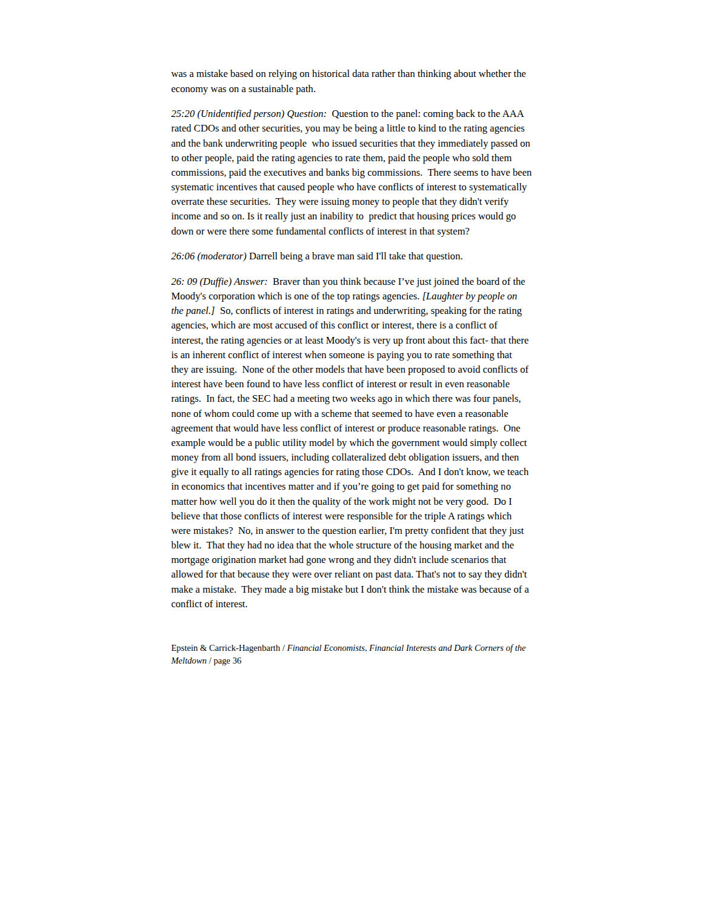was a mistake based on relying on historical data rather than thinking about whether the economy was on a sustainable path.
25:20 (Unidentified person) Question: Question to the panel: coming back to the AAA rated CDOs and other securities, you may be being a little to kind to the rating agencies and the bank underwriting people who issued securities that they immediately passed on to other people, paid the rating agencies to rate them, paid the people who sold them commissions, paid the executives and banks big commissions. There seems to have been systematic incentives that caused people who have conflicts of interest to systematically overrate these securities. They were issuing money to people that they didn't verify income and so on. Is it really just an inability to predict that housing prices would go down or were there some fundamental conflicts of interest in that system?
26:06 (moderator) Darrell being a brave man said I'll take that question.
26: 09 (Duffie) Answer: Braver than you think because I’ve just joined the board of the Moody's corporation which is one of the top ratings agencies. [Laughter by people on the panel.] So, conflicts of interest in ratings and underwriting, speaking for the rating agencies, which are most accused of this conflict or interest, there is a conflict of interest, the rating agencies or at least Moody's is very up front about this fact- that there is an inherent conflict of interest when someone is paying you to rate something that they are issuing. None of the other models that have been proposed to avoid conflicts of interest have been found to have less conflict of interest or result in even reasonable ratings. In fact, the SEC had a meeting two weeks ago in which there was four panels, none of whom could come up with a scheme that seemed to have even a reasonable agreement that would have less conflict of interest or produce reasonable ratings. One example would be a public utility model by which the government would simply collect money from all bond issuers, including collateralized debt obligation issuers, and then give it equally to all ratings agencies for rating those CDOs. And I don't know, we teach in economics that incentives matter and if you’re going to get paid for something no matter how well you do it then the quality of the work might not be very good. Do I believe that those conflicts of interest were responsible for the triple A ratings which were mistakes? No, in answer to the question earlier, I'm pretty confident that they just blew it. That they had no idea that the whole structure of the housing market and the mortgage origination market had gone wrong and they didn't include scenarios that allowed for that because they were over reliant on past data. That's not to say they didn't make a mistake. They made a big mistake but I don't think the mistake was because of a conflict of interest.
Epstein & Carrick-Hagenbarth / Financial Economists, Financial Interests and Dark Corners of the Meltdown / page 36